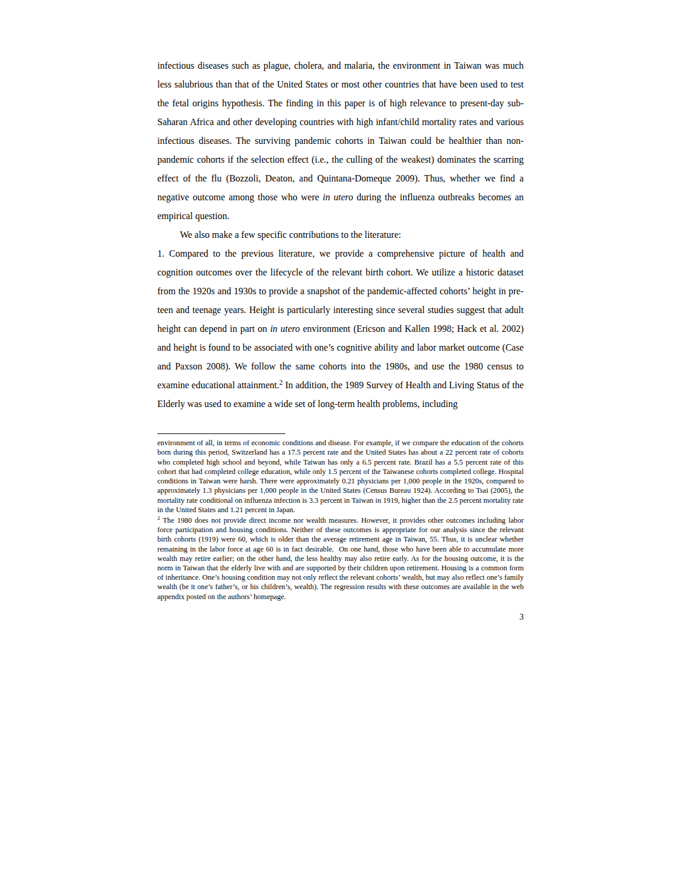infectious diseases such as plague, cholera, and malaria, the environment in Taiwan was much less salubrious than that of the United States or most other countries that have been used to test the fetal origins hypothesis. The finding in this paper is of high relevance to present-day sub-Saharan Africa and other developing countries with high infant/child mortality rates and various infectious diseases. The surviving pandemic cohorts in Taiwan could be healthier than non-pandemic cohorts if the selection effect (i.e., the culling of the weakest) dominates the scarring effect of the flu (Bozzoli, Deaton, and Quintana-Domeque 2009). Thus, whether we find a negative outcome among those who were in utero during the influenza outbreaks becomes an empirical question.
We also make a few specific contributions to the literature:
1. Compared to the previous literature, we provide a comprehensive picture of health and cognition outcomes over the lifecycle of the relevant birth cohort. We utilize a historic dataset from the 1920s and 1930s to provide a snapshot of the pandemic-affected cohorts’ height in pre-teen and teenage years. Height is particularly interesting since several studies suggest that adult height can depend in part on in utero environment (Ericson and Kallen 1998; Hack et al. 2002) and height is found to be associated with one’s cognitive ability and labor market outcome (Case and Paxson 2008). We follow the same cohorts into the 1980s, and use the 1980 census to examine educational attainment.2 In addition, the 1989 Survey of Health and Living Status of the Elderly was used to examine a wide set of long-term health problems, including
environment of all, in terms of economic conditions and disease. For example, if we compare the education of the cohorts born during this period, Switzerland has a 17.5 percent rate and the United States has about a 22 percent rate of cohorts who completed high school and beyond, while Taiwan has only a 6.5 percent rate. Brazil has a 5.5 percent rate of this cohort that had completed college education, while only 1.5 percent of the Taiwanese cohorts completed college. Hospital conditions in Taiwan were harsh. There were approximately 0.21 physicians per 1,000 people in the 1920s, compared to approximately 1.3 physicians per 1,000 people in the United States (Census Bureau 1924). According to Tsai (2005), the mortality rate conditional on influenza infection is 3.3 percent in Taiwan in 1919, higher than the 2.5 percent mortality rate in the United States and 1.21 percent in Japan.
2 The 1980 does not provide direct income nor wealth measures. However, it provides other outcomes including labor force participation and housing conditions. Neither of these outcomes is appropriate for our analysis since the relevant birth cohorts (1919) were 60, which is older than the average retirement age in Taiwan, 55. Thus, it is unclear whether remaining in the labor force at age 60 is in fact desirable. On one hand, those who have been able to accumulate more wealth may retire earlier; on the other hand, the less healthy may also retire early. As for the housing outcome, it is the norm in Taiwan that the elderly live with and are supported by their children upon retirement. Housing is a common form of inheritance. One’s housing condition may not only reflect the relevant cohorts’ wealth, but may also reflect one’s family wealth (be it one’s father’s, or his children’s, wealth). The regression results with these outcomes are available in the web appendix posted on the authors’ homepage.
3